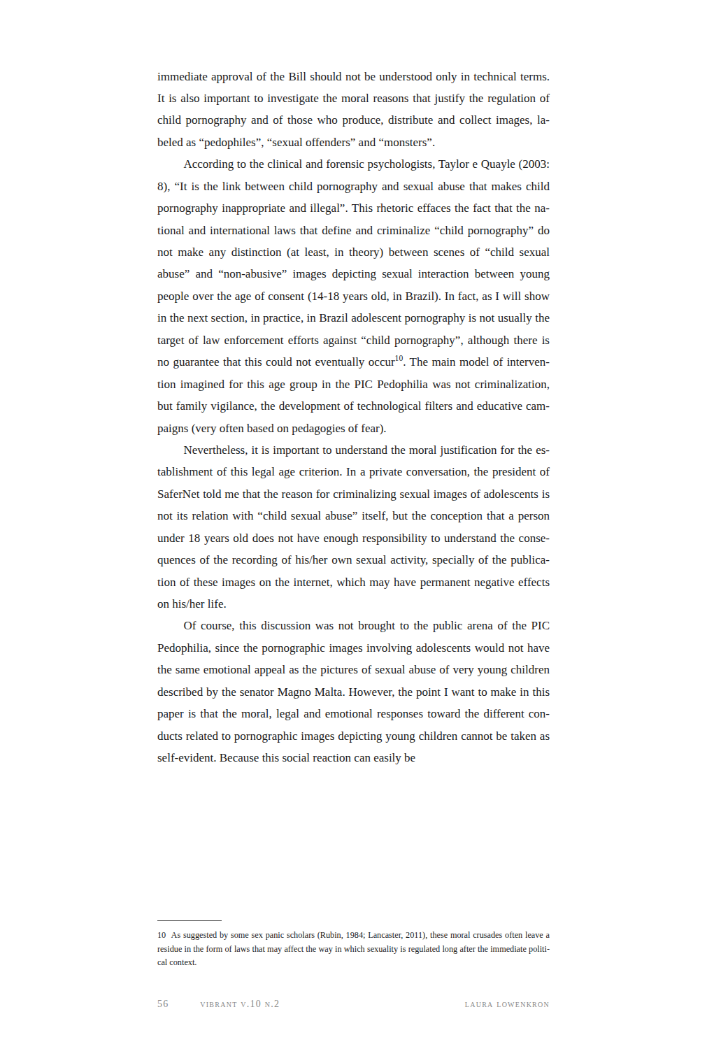immediate approval of the Bill should not be understood only in technical terms. It is also important to investigate the moral reasons that justify the regulation of child pornography and of those who produce, distribute and collect images, labeled as “pedophiles”, “sexual offenders” and “monsters”.
According to the clinical and forensic psychologists, Taylor e Quayle (2003: 8), “It is the link between child pornography and sexual abuse that makes child pornography inappropriate and illegal”. This rhetoric effaces the fact that the national and international laws that define and criminalize “child pornography” do not make any distinction (at least, in theory) between scenes of “child sexual abuse” and “non-abusive” images depicting sexual interaction between young people over the age of consent (14-18 years old, in Brazil). In fact, as I will show in the next section, in practice, in Brazil adolescent pornography is not usually the target of law enforcement efforts against “child pornography”, although there is no guarantee that this could not eventually occur10. The main model of intervention imagined for this age group in the PIC Pedophilia was not criminalization, but family vigilance, the development of technological filters and educative campaigns (very often based on pedagogies of fear).
Nevertheless, it is important to understand the moral justification for the establishment of this legal age criterion. In a private conversation, the president of SaferNet told me that the reason for criminalizing sexual images of adolescents is not its relation with “child sexual abuse” itself, but the conception that a person under 18 years old does not have enough responsibility to understand the consequences of the recording of his/her own sexual activity, specially of the publication of these images on the internet, which may have permanent negative effects on his/her life.
Of course, this discussion was not brought to the public arena of the PIC Pedophilia, since the pornographic images involving adolescents would not have the same emotional appeal as the pictures of sexual abuse of very young children described by the senator Magno Malta. However, the point I want to make in this paper is that the moral, legal and emotional responses toward the different conducts related to pornographic images depicting young children cannot be taken as self-evident. Because this social reaction can easily be
10 As suggested by some sex panic scholars (Rubin, 1984; Lancaster, 2011), these moral crusades often leave a residue in the form of laws that may affect the way in which sexuality is regulated long after the immediate political context.
56 vibrant v.10 n.2 laura lowenkron